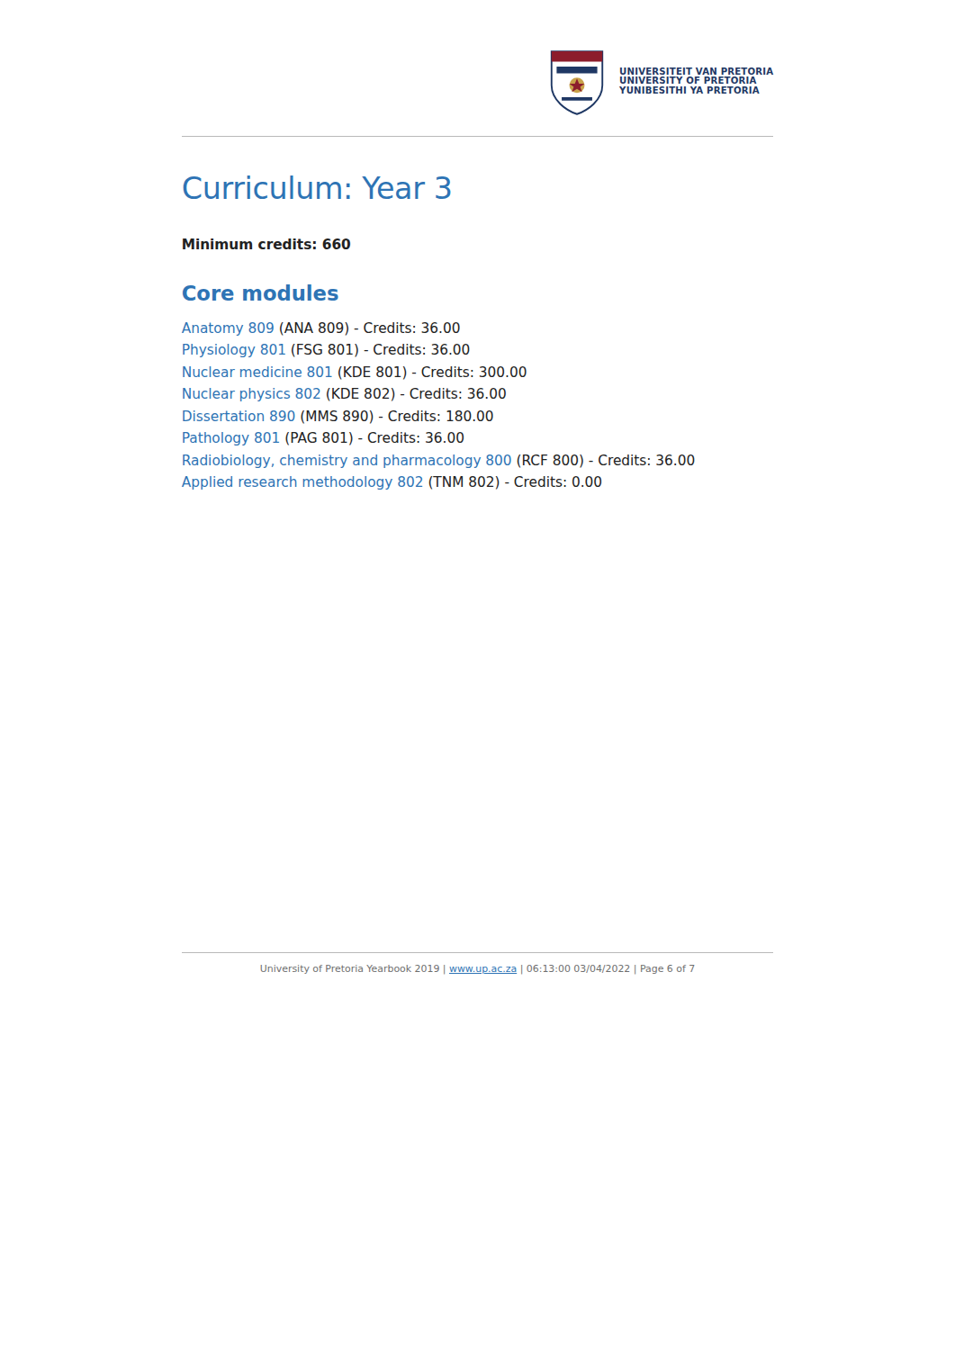Universiteit van Pretoria University of Pretoria Yunibesithi ya Pretoria
Curriculum: Year 3
Minimum credits: 660
Core modules
Anatomy 809 (ANA 809) - Credits: 36.00
Physiology 801 (FSG 801) - Credits: 36.00
Nuclear medicine 801 (KDE 801) - Credits: 300.00
Nuclear physics 802 (KDE 802) - Credits: 36.00
Dissertation 890 (MMS 890) - Credits: 180.00
Pathology 801 (PAG 801) - Credits: 36.00
Radiobiology, chemistry and pharmacology 800 (RCF 800) - Credits: 36.00
Applied research methodology 802 (TNM 802) - Credits: 0.00
University of Pretoria Yearbook 2019 | www.up.ac.za | 06:13:00 03/04/2022 | Page 6 of 7